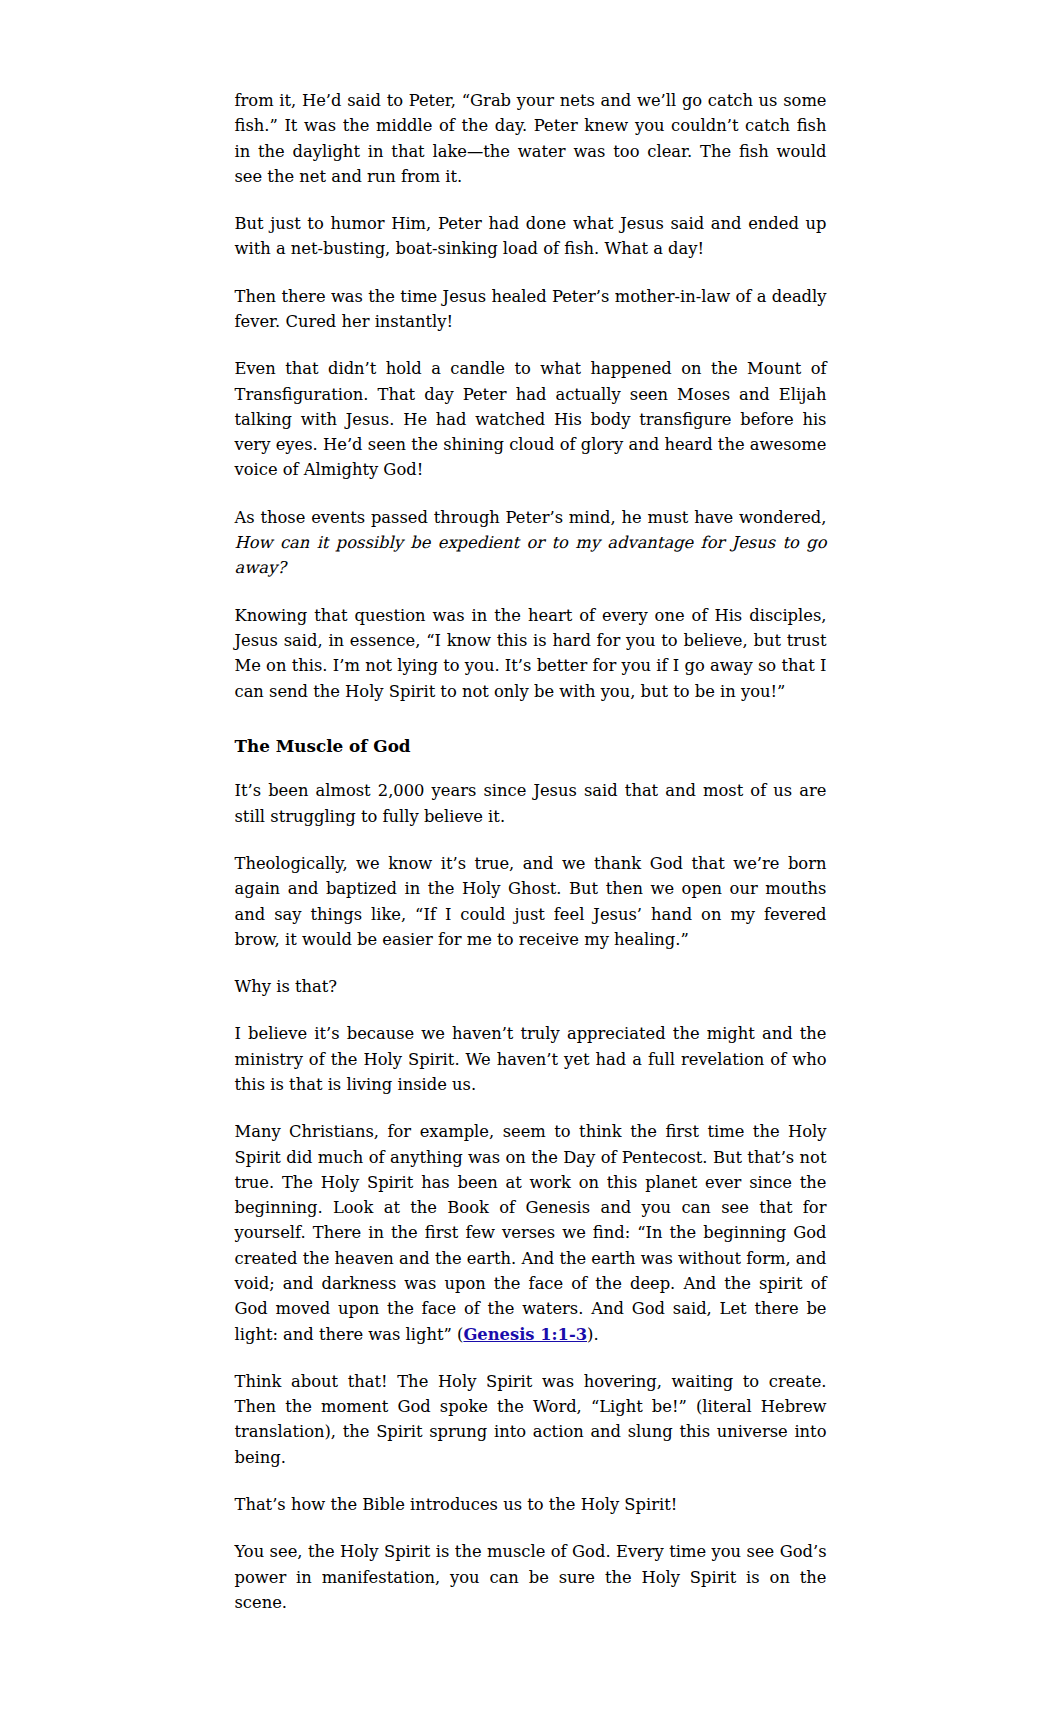from it, He’d said to Peter, “Grab your nets and we’ll go catch us some fish.” It was the middle of the day. Peter knew you couldn’t catch fish in the daylight in that lake—the water was too clear. The fish would see the net and run from it.
But just to humor Him, Peter had done what Jesus said and ended up with a net-busting, boat-sinking load of fish. What a day!
Then there was the time Jesus healed Peter’s mother-in-law of a deadly fever. Cured her instantly!
Even that didn’t hold a candle to what happened on the Mount of Transfiguration. That day Peter had actually seen Moses and Elijah talking with Jesus. He had watched His body transfigure before his very eyes. He’d seen the shining cloud of glory and heard the awesome voice of Almighty God!
As those events passed through Peter’s mind, he must have wondered, How can it possibly be expedient or to my advantage for Jesus to go away?
Knowing that question was in the heart of every one of His disciples, Jesus said, in essence, “I know this is hard for you to believe, but trust Me on this. I’m not lying to you. It’s better for you if I go away so that I can send the Holy Spirit to not only be with you, but to be in you!”
The Muscle of God
It’s been almost 2,000 years since Jesus said that and most of us are still struggling to fully believe it.
Theologically, we know it’s true, and we thank God that we’re born again and baptized in the Holy Ghost. But then we open our mouths and say things like, “If I could just feel Jesus’ hand on my fevered brow, it would be easier for me to receive my healing.”
Why is that?
I believe it’s because we haven’t truly appreciated the might and the ministry of the Holy Spirit. We haven’t yet had a full revelation of who this is that is living inside us.
Many Christians, for example, seem to think the first time the Holy Spirit did much of anything was on the Day of Pentecost. But that’s not true. The Holy Spirit has been at work on this planet ever since the beginning. Look at the Book of Genesis and you can see that for yourself. There in the first few verses we find: “In the beginning God created the heaven and the earth. And the earth was without form, and void; and darkness was upon the face of the deep. And the spirit of God moved upon the face of the waters. And God said, Let there be light: and there was light” (Genesis 1:1-3).
Think about that! The Holy Spirit was hovering, waiting to create. Then the moment God spoke the Word, “Light be!” (literal Hebrew translation), the Spirit sprung into action and slung this universe into being.
That’s how the Bible introduces us to the Holy Spirit!
You see, the Holy Spirit is the muscle of God. Every time you see God’s power in manifestation, you can be sure the Holy Spirit is on the scene.